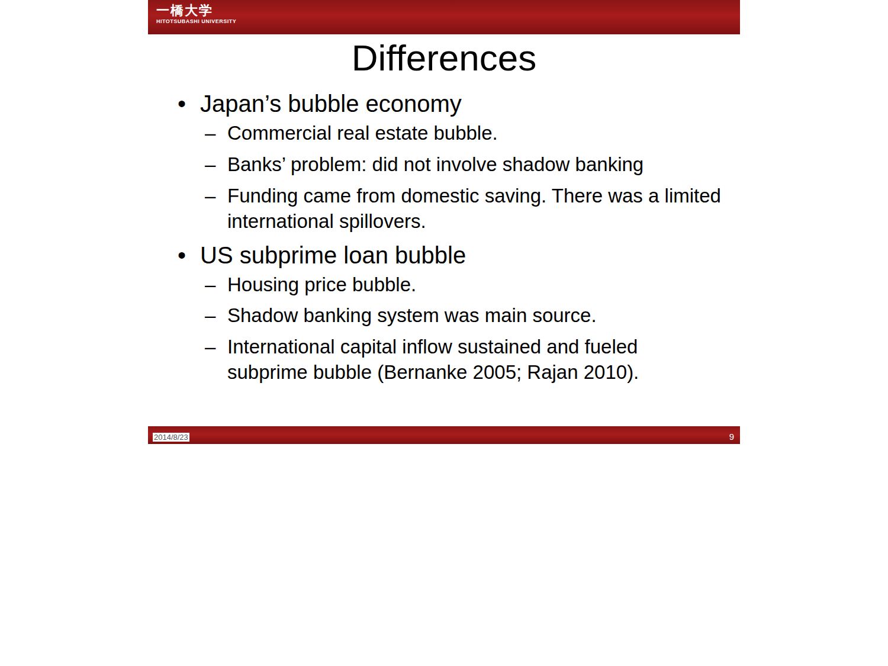一橋大学 HITOTSUBASHI UNIVERSITY
Differences
Japan’s bubble economy
Commercial real estate bubble.
Banks’ problem: did not involve shadow banking
Funding came from domestic saving. There was a limited international spillovers.
US subprime loan bubble
Housing price bubble.
Shadow banking system was main source.
International capital inflow sustained and fueled subprime bubble (Bernanke 2005; Rajan 2010).
2014/8/23
9